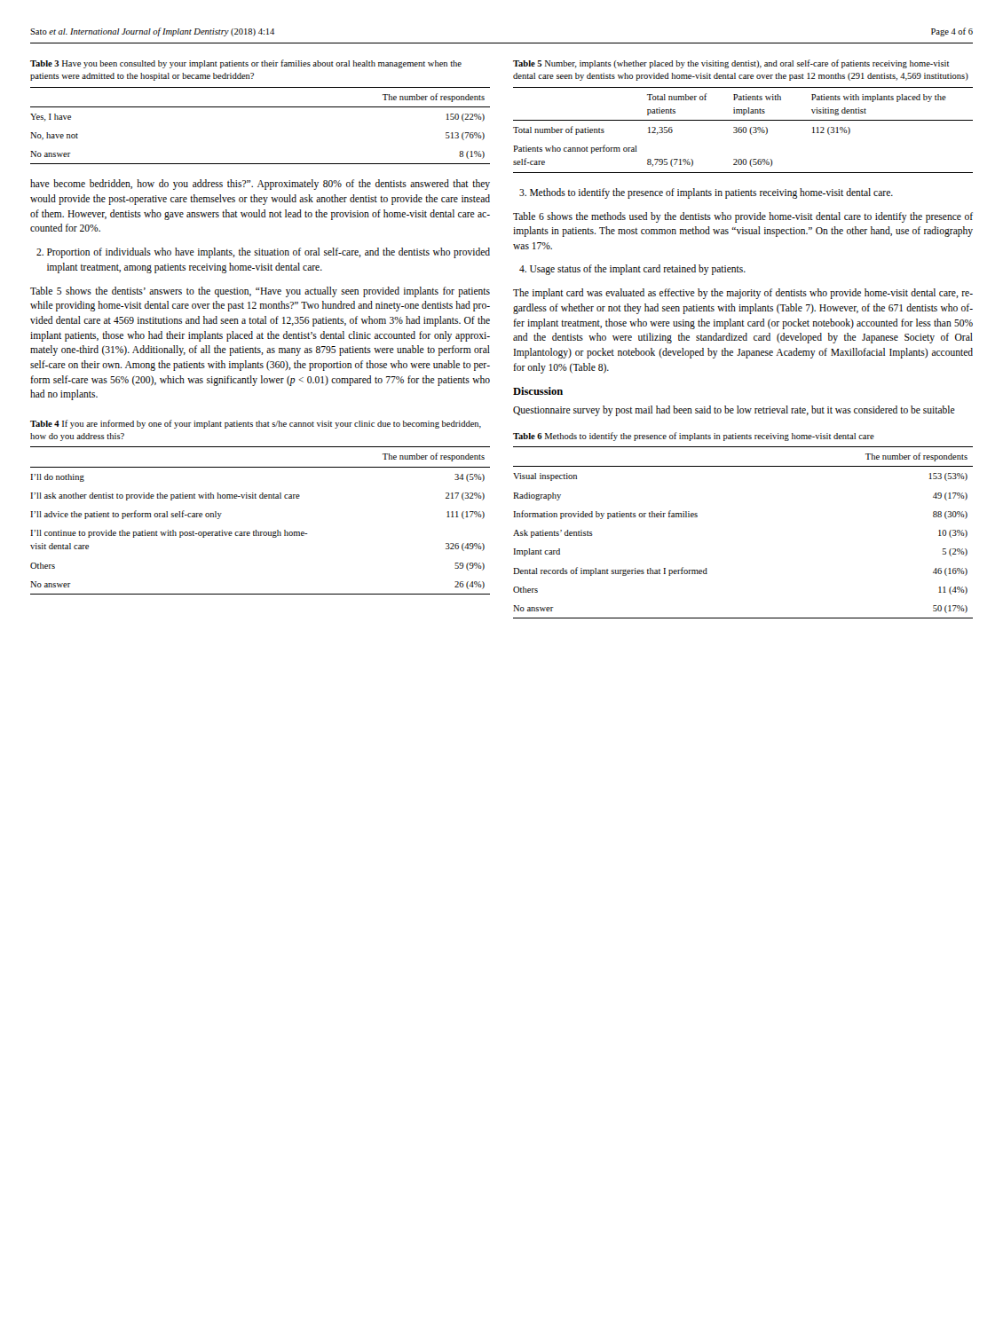Sato et al. International Journal of Implant Dentistry (2018) 4:14
Page 4 of 6
Table 3 Have you been consulted by your implant patients or their families about oral health management when the patients were admitted to the hospital or became bedridden?
| | The number of respondents |
| --- | --- |
| Yes, I have | 150 (22%) |
| No, have not | 513 (76%) |
| No answer | 8 (1%) |
have become bedridden, how do you address this?”. Approximately 80% of the dentists answered that they would provide the post-operative care themselves or they would ask another dentist to provide the care instead of them. However, dentists who gave answers that would not lead to the provision of home-visit dental care accounted for 20%.
Proportion of individuals who have implants, the situation of oral self-care, and the dentists who provided implant treatment, among patients receiving home-visit dental care.
Table 5 shows the dentists’ answers to the question, “Have you actually seen provided implants for patients while providing home-visit dental care over the past 12 months?” Two hundred and ninety-one dentists had provided dental care at 4569 institutions and had seen a total of 12,356 patients, of whom 3% had implants. Of the implant patients, those who had their implants placed at the dentist’s dental clinic accounted for only approximately one-third (31%). Additionally, of all the patients, as many as 8795 patients were unable to perform oral self-care on their own. Among the patients with implants (360), the proportion of those who were unable to perform self-care was 56% (200), which was significantly lower (p < 0.01) compared to 77% for the patients who had no implants.
Table 4 If you are informed by one of your implant patients that s/he cannot visit your clinic due to becoming bedridden, how do you address this?
| | The number of respondents |
| --- | --- |
| I’ll do nothing | 34 (5%) |
| I’ll ask another dentist to provide the patient with home-visit dental care | 217 (32%) |
| I’ll advice the patient to perform oral self-care only | 111 (17%) |
| I’ll continue to provide the patient with post-operative care through home-visit dental care | 326 (49%) |
| Others | 59 (9%) |
| No answer | 26 (4%) |
Table 5 Number, implants (whether placed by the visiting dentist), and oral self-care of patients receiving home-visit dental care seen by dentists who provided home-visit dental care over the past 12 months (291 dentists, 4,569 institutions)
| | Total number of patients | Patients with implants | Patients with implants placed by the visiting dentist |
| --- | --- | --- | --- |
| Total number of patients | 12,356 | 360 (3%) | 112 (31%) |
| Patients who cannot perform oral self-care | 8,795 (71%) | 200 (56%) | |
Methods to identify the presence of implants in patients receiving home-visit dental care.
Table 6 shows the methods used by the dentists who provide home-visit dental care to identify the presence of implants in patients. The most common method was “visual inspection.” On the other hand, use of radiography was 17%.
Usage status of the implant card retained by patients.
The implant card was evaluated as effective by the majority of dentists who provide home-visit dental care, regardless of whether or not they had seen patients with implants (Table 7). However, of the 671 dentists who offer implant treatment, those who were using the implant card (or pocket notebook) accounted for less than 50% and the dentists who were utilizing the standardized card (developed by the Japanese Society of Oral Implantology) or pocket notebook (developed by the Japanese Academy of Maxillofacial Implants) accounted for only 10% (Table 8).
Discussion
Questionnaire survey by post mail had been said to be low retrieval rate, but it was considered to be suitable
Table 6 Methods to identify the presence of implants in patients receiving home-visit dental care
| | The number of respondents |
| --- | --- |
| Visual inspection | 153 (53%) |
| Radiography | 49 (17%) |
| Information provided by patients or their families | 88 (30%) |
| Ask patients’ dentists | 10 (3%) |
| Implant card | 5 (2%) |
| Dental records of implant surgeries that I performed | 46 (16%) |
| Others | 11 (4%) |
| No answer | 50 (17%) |